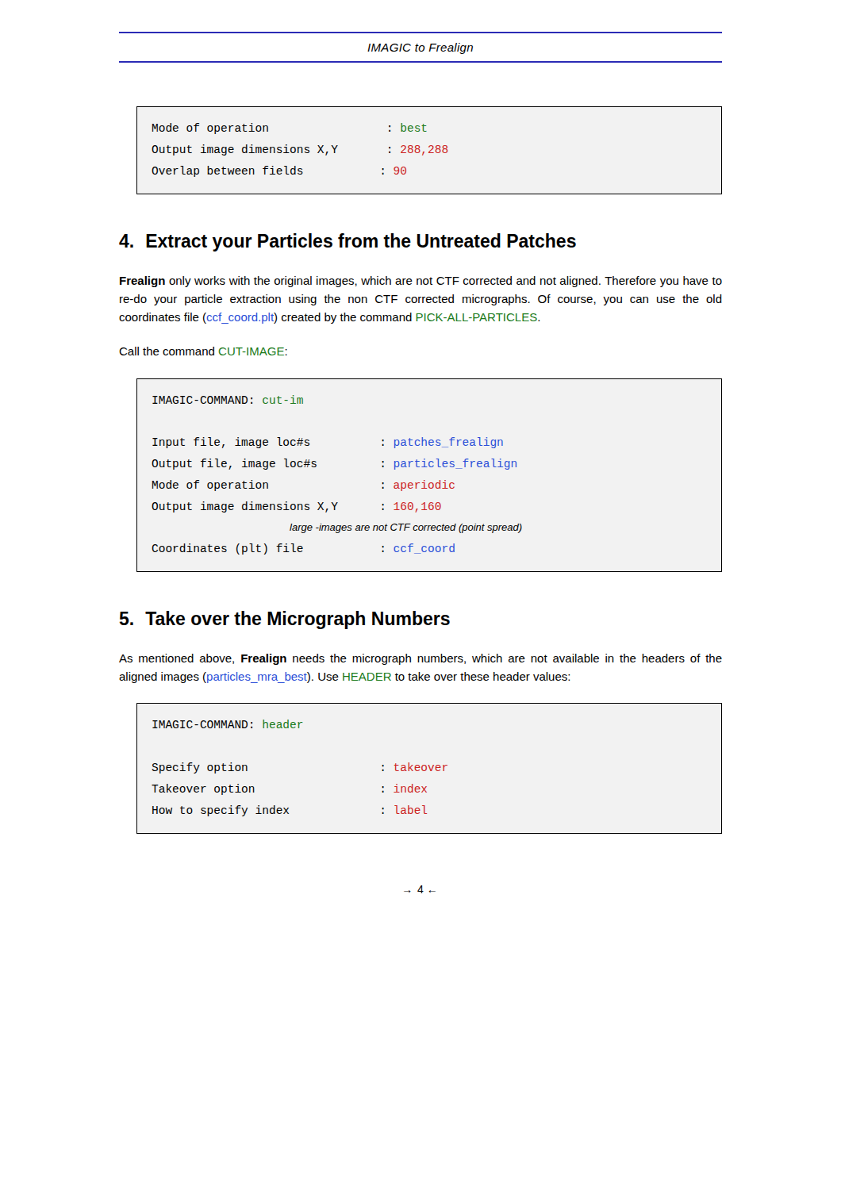IMAGIC to Frealign
Mode of operation                 : best
Output image dimensions X,Y       : 288,288
Overlap between fields           : 90
4. Extract your Particles from the Untreated Patches
Frealign only works with the original images, which are not CTF corrected and not aligned. Therefore you have to re-do your particle extraction using the non CTF corrected micrographs. Of course, you can use the old coordinates file (ccf_coord.plt) created by the command PICK-ALL-PARTICLES.
Call the command CUT-IMAGE:
IMAGIC-COMMAND: cut-im

Input file, image loc#s          : patches_frealign
Output file, image loc#s         : particles_frealign
Mode of operation                : aperiodic
Output image dimensions X,Y      : 160,160
                    large -images are not CTF corrected (point spread)
Coordinates (plt) file           : ccf_coord
5. Take over the Micrograph Numbers
As mentioned above, Frealign needs the micrograph numbers, which are not available in the headers of the aligned images (particles_mra_best). Use HEADER to take over these header values:
IMAGIC-COMMAND: header

Specify option                   : takeover
Takeover option                  : index
How to specify index             : label
→ 4 ←